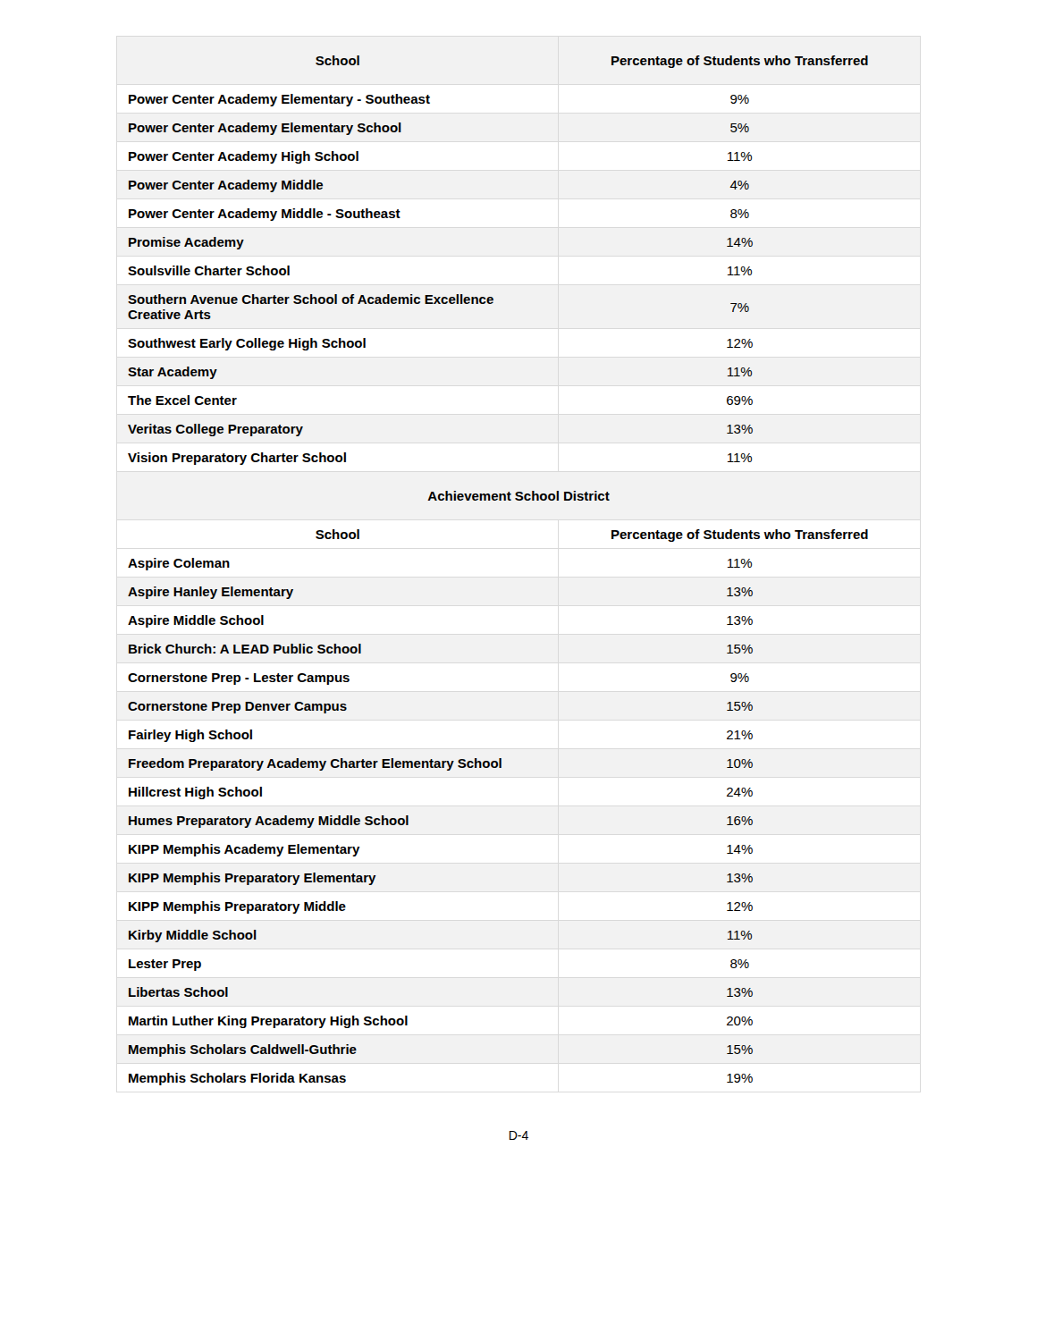| School | Percentage of Students who Transferred |
| --- | --- |
| Power Center Academy Elementary - Southeast | 9% |
| Power Center Academy Elementary School | 5% |
| Power Center Academy High School | 11% |
| Power Center Academy Middle | 4% |
| Power Center Academy Middle - Southeast | 8% |
| Promise Academy | 14% |
| Soulsville Charter School | 11% |
| Southern Avenue Charter School of Academic Excellence Creative Arts | 7% |
| Southwest Early College High School | 12% |
| Star Academy | 11% |
| The Excel Center | 69% |
| Veritas College Preparatory | 13% |
| Vision Preparatory Charter School | 11% |
| Achievement School District |
| School | Percentage of Students who Transferred |
| Aspire Coleman | 11% |
| Aspire Hanley Elementary | 13% |
| Aspire Middle School | 13% |
| Brick Church: A LEAD Public School | 15% |
| Cornerstone Prep - Lester Campus | 9% |
| Cornerstone Prep Denver Campus | 15% |
| Fairley High School | 21% |
| Freedom Preparatory Academy Charter Elementary School | 10% |
| Hillcrest High School | 24% |
| Humes Preparatory Academy Middle School | 16% |
| KIPP Memphis Academy Elementary | 14% |
| KIPP Memphis Preparatory Elementary | 13% |
| KIPP Memphis Preparatory Middle | 12% |
| Kirby Middle School | 11% |
| Lester Prep | 8% |
| Libertas School | 13% |
| Martin Luther King Preparatory High School | 20% |
| Memphis Scholars Caldwell-Guthrie | 15% |
| Memphis Scholars Florida Kansas | 19% |
D-4